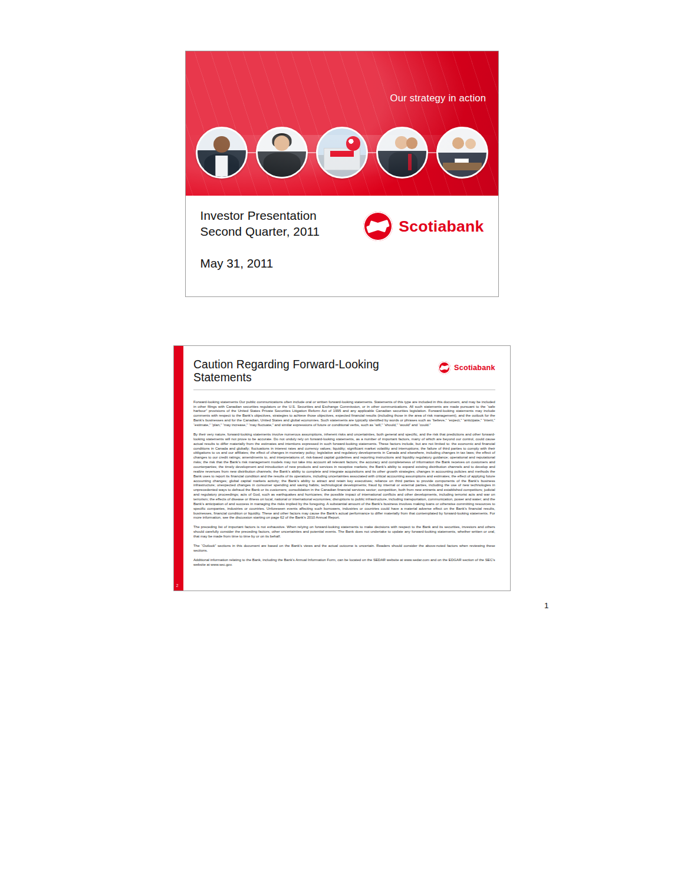Our strategy in action
Investor Presentation
Second Quarter, 2011
May 31, 2011
Scotiabank
Caution Regarding Forward-Looking Statements
Scotiabank
Forward-looking statements Our public communications often include oral or written forward-looking statements. Statements of this type are included in this document, and may be included in other filings with Canadian securities regulators or the U.S. Securities and Exchange Commission, or in other communications. All such statements are made pursuant to the “safe harbour” provisions of the United States Private Securities Litigation Reform Act of 1995 and any applicable Canadian securities legislation. Forward-looking statements may include comments with respect to the Bank’s objectives, strategies to achieve those objectives, expected financial results (including those in the area of risk management), and the outlook for the Bank’s businesses and for the Canadian, United States and global economies. Such statements are typically identified by words or phrases such as “believe,” “expect,” “anticipate,” “intent,” “estimate,” “plan,” “may increase,” “may fluctuate,” and similar expressions of future or conditional verbs, such as “will,” “should,” “would” and “could.”
By their very nature, forward-looking statements involve numerous assumptions, inherent risks and uncertainties, both general and specific, and the risk that predictions and other forward-looking statements will not prove to be accurate. Do not unduly rely on forward-looking statements, as a number of important factors, many of which are beyond our control, could cause actual results to differ materially from the estimates and intentions expressed in such forward-looking statements. These factors include, but are not limited to: the economic and financial conditions in Canada and globally; fluctuations in interest rates and currency values; liquidity; significant market volatility and interruptions; the failure of third parties to comply with their obligations to us and our affiliates; the effect of changes in monetary policy; legislative and regulatory developments in Canada and elsewhere, including changes in tax laws; the effect of changes to our credit ratings; amendments to, and interpretations of, risk-based capital guidelines and reporting instructions and liquidity regulatory guidance; operational and reputational risks; the risk that the Bank’s risk management models may not take into account all relevant factors; the accuracy and completeness of information the Bank receives on customers and counterparties; the timely development and introduction of new products and services in receptive markets; the Bank’s ability to expand existing distribution channels and to develop and realize revenues from new distribution channels; the Bank’s ability to complete and integrate acquisitions and its other growth strategies; changes in accounting policies and methods the Bank uses to report its financial condition and the results of its operations, including uncertainties associated with critical accounting assumptions and estimates; the effect of applying future accounting changes; global capital markets activity; the Bank’s ability to attract and retain key executives; reliance on third parties to provide components of the Bank’s business infrastructure; unexpected changes in consumer spending and saving habits; technological developments; fraud by internal or external parties, including the use of new technologies in unprecedented ways to defraud the Bank or its customers; consolidation in the Canadian financial services sector; competition, both from new entrants and established competitors; judicial and regulatory proceedings; acts of God, such as earthquakes and hurricanes; the possible impact of international conflicts and other developments, including terrorist acts and war on terrorism; the effects of disease or illness on local, national or international economies; disruptions to public infrastructure, including transportation, communication, power and water; and the Bank’s anticipation of and success in managing the risks implied by the foregoing. A substantial amount of the Bank’s business involves making loans or otherwise committing resources to specific companies, industries or countries. Unforeseen events affecting such borrowers, industries or countries could have a material adverse effect on the Bank’s financial results, businesses, financial condition or liquidity. These and other factors may cause the Bank’s actual performance to differ materially from that contemplated by forward-looking statements. For more information, see the discussion starting on page 62 of the Bank’s 2010 Annual Report.
The preceding list of important factors is not exhaustive. When relying on forward-looking statements to make decisions with respect to the Bank and its securities, investors and others should carefully consider the preceding factors, other uncertainties and potential events. The Bank does not undertake to update any forward-looking statements, whether written or oral, that may be made from time to time by or on its behalf.
The “Outlook” sections in this document are based on the Bank’s views and the actual outcome is uncertain. Readers should consider the above-noted factors when reviewing these sections.
Additional information relating to the Bank, including the Bank’s Annual Information Form, can be located on the SEDAR website at www.sedar.com and on the EDGAR section of the SEC’s website at www.sec.gov.
2
1